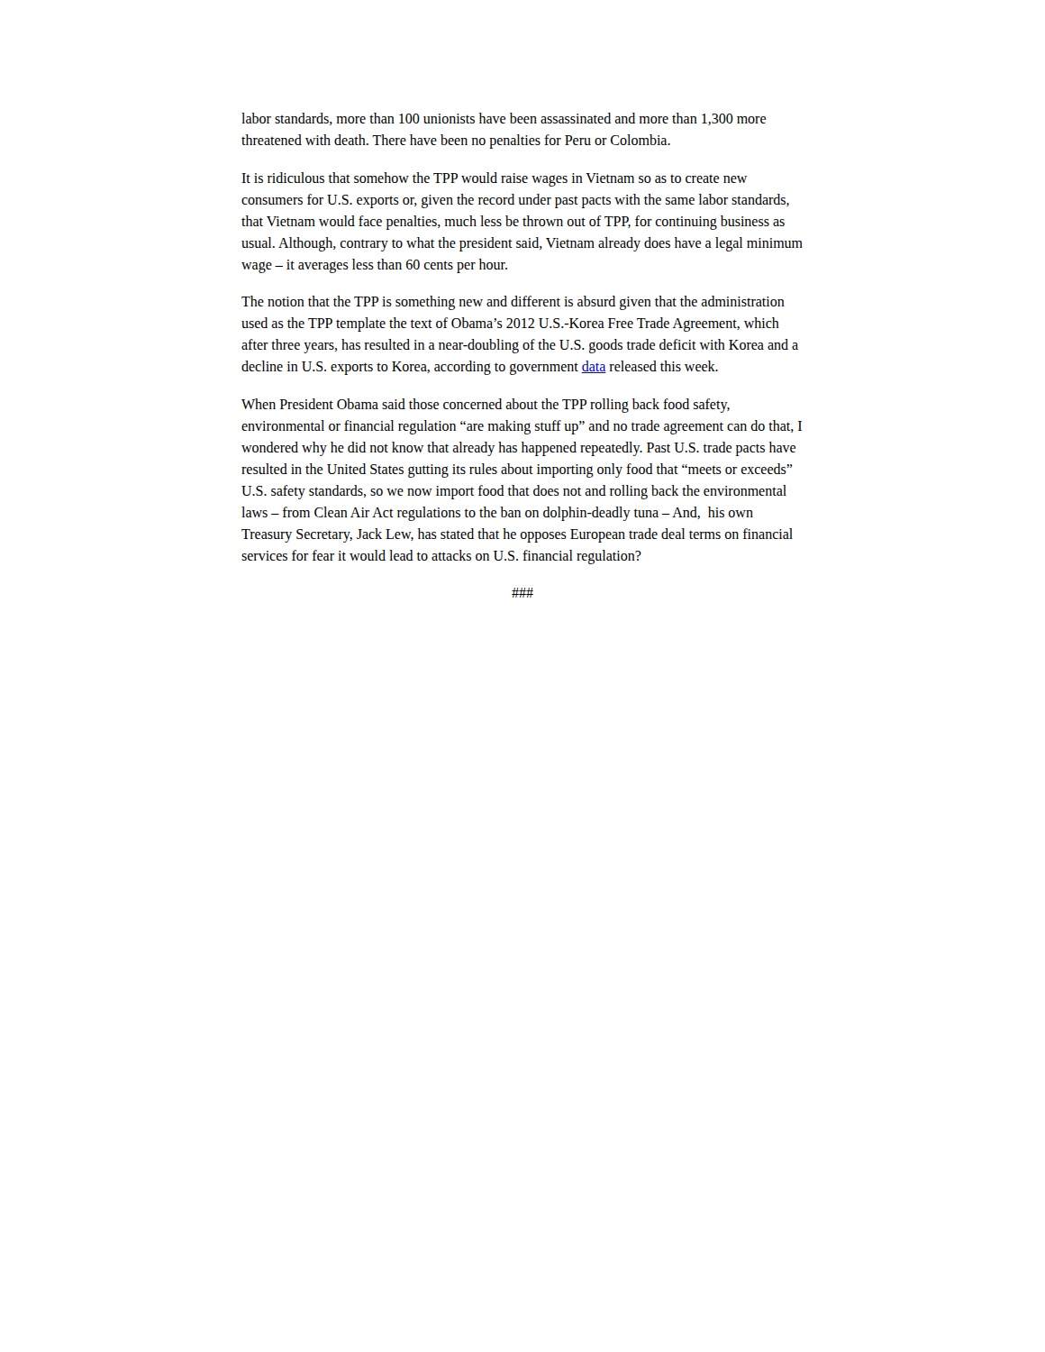labor standards, more than 100 unionists have been assassinated and more than 1,300 more threatened with death. There have been no penalties for Peru or Colombia.
It is ridiculous that somehow the TPP would raise wages in Vietnam so as to create new consumers for U.S. exports or, given the record under past pacts with the same labor standards, that Vietnam would face penalties, much less be thrown out of TPP, for continuing business as usual. Although, contrary to what the president said, Vietnam already does have a legal minimum wage – it averages less than 60 cents per hour.
The notion that the TPP is something new and different is absurd given that the administration used as the TPP template the text of Obama’s 2012 U.S.-Korea Free Trade Agreement, which after three years, has resulted in a near-doubling of the U.S. goods trade deficit with Korea and a decline in U.S. exports to Korea, according to government data released this week.
When President Obama said those concerned about the TPP rolling back food safety, environmental or financial regulation “are making stuff up” and no trade agreement can do that, I wondered why he did not know that already has happened repeatedly. Past U.S. trade pacts have resulted in the United States gutting its rules about importing only food that “meets or exceeds” U.S. safety standards, so we now import food that does not and rolling back the environmental laws – from Clean Air Act regulations to the ban on dolphin-deadly tuna – And, his own Treasury Secretary, Jack Lew, has stated that he opposes European trade deal terms on financial services for fear it would lead to attacks on U.S. financial regulation?
###